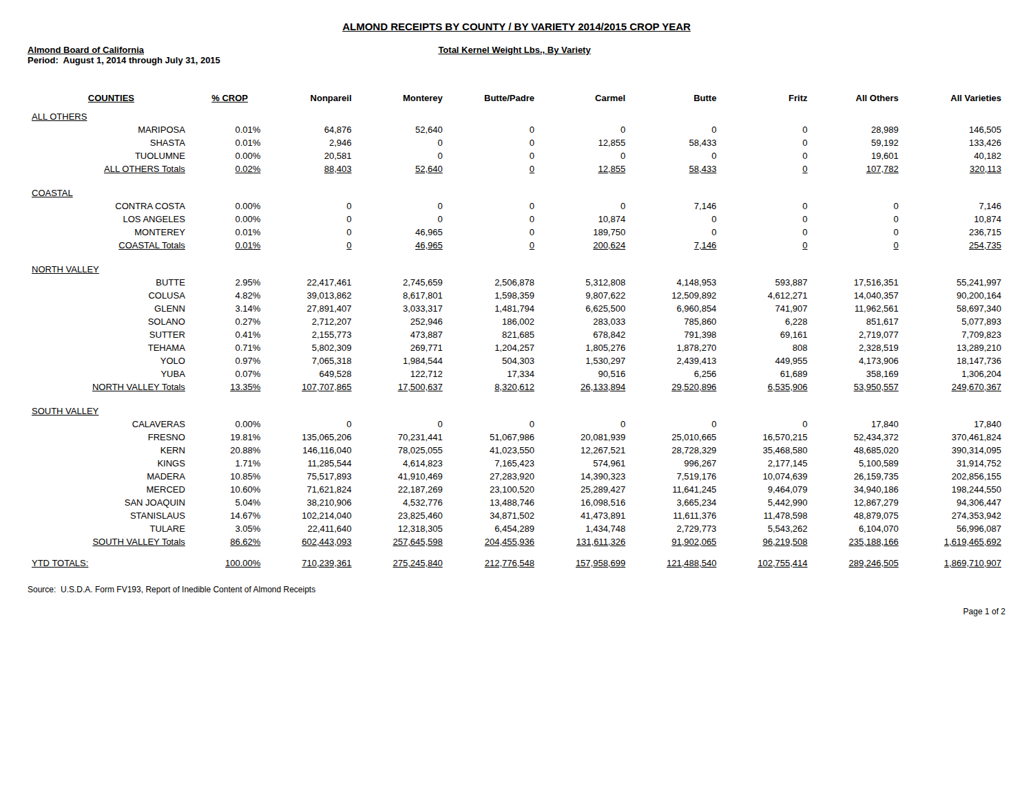ALMOND RECEIPTS BY COUNTY / BY VARIETY 2014/2015 CROP YEAR
Almond Board of California
Period: August 1, 2014 through July 31, 2015
Total Kernel Weight Lbs., By Variety
| COUNTIES | % CROP | Nonpareil | Monterey | Butte/Padre | Carmel | Butte | Fritz | All Others | All Varieties |
| --- | --- | --- | --- | --- | --- | --- | --- | --- | --- |
| ALL OTHERS |
| MARIPOSA | 0.01% | 64,876 | 52,640 | 0 | 0 | 0 | 0 | 28,989 | 146,505 |
| SHASTA | 0.01% | 2,946 | 0 | 0 | 12,855 | 58,433 | 0 | 59,192 | 133,426 |
| TUOLUMNE | 0.00% | 20,581 | 0 | 0 | 0 | 0 | 0 | 19,601 | 40,182 |
| ALL OTHERS Totals | 0.02% | 88,403 | 52,640 | 0 | 12,855 | 58,433 | 0 | 107,782 | 320,113 |
| COASTAL |
| CONTRA COSTA | 0.00% | 0 | 0 | 0 | 0 | 7,146 | 0 | 0 | 7,146 |
| LOS ANGELES | 0.00% | 0 | 0 | 0 | 10,874 | 0 | 0 | 0 | 10,874 |
| MONTEREY | 0.01% | 0 | 46,965 | 0 | 189,750 | 0 | 0 | 0 | 236,715 |
| COASTAL Totals | 0.01% | 0 | 46,965 | 0 | 200,624 | 7,146 | 0 | 0 | 254,735 |
| NORTH VALLEY |
| BUTTE | 2.95% | 22,417,461 | 2,745,659 | 2,506,878 | 5,312,808 | 4,148,953 | 593,887 | 17,516,351 | 55,241,997 |
| COLUSA | 4.82% | 39,013,862 | 8,617,801 | 1,598,359 | 9,807,622 | 12,509,892 | 4,612,271 | 14,040,357 | 90,200,164 |
| GLENN | 3.14% | 27,891,407 | 3,033,317 | 1,481,794 | 6,625,500 | 6,960,854 | 741,907 | 11,962,561 | 58,697,340 |
| SOLANO | 0.27% | 2,712,207 | 252,946 | 186,002 | 283,033 | 785,860 | 6,228 | 851,617 | 5,077,893 |
| SUTTER | 0.41% | 2,155,773 | 473,887 | 821,685 | 678,842 | 791,398 | 69,161 | 2,719,077 | 7,709,823 |
| TEHAMA | 0.71% | 5,802,309 | 269,771 | 1,204,257 | 1,805,276 | 1,878,270 | 808 | 2,328,519 | 13,289,210 |
| YOLO | 0.97% | 7,065,318 | 1,984,544 | 504,303 | 1,530,297 | 2,439,413 | 449,955 | 4,173,906 | 18,147,736 |
| YUBA | 0.07% | 649,528 | 122,712 | 17,334 | 90,516 | 6,256 | 61,689 | 358,169 | 1,306,204 |
| NORTH VALLEY Totals | 13.35% | 107,707,865 | 17,500,637 | 8,320,612 | 26,133,894 | 29,520,896 | 6,535,906 | 53,950,557 | 249,670,367 |
| SOUTH VALLEY |
| CALAVERAS | 0.00% | 0 | 0 | 0 | 0 | 0 | 0 | 17,840 | 17,840 |
| FRESNO | 19.81% | 135,065,206 | 70,231,441 | 51,067,986 | 20,081,939 | 25,010,665 | 16,570,215 | 52,434,372 | 370,461,824 |
| KERN | 20.88% | 146,116,040 | 78,025,055 | 41,023,550 | 12,267,521 | 28,728,329 | 35,468,580 | 48,685,020 | 390,314,095 |
| KINGS | 1.71% | 11,285,544 | 4,614,823 | 7,165,423 | 574,961 | 996,267 | 2,177,145 | 5,100,589 | 31,914,752 |
| MADERA | 10.85% | 75,517,893 | 41,910,469 | 27,283,920 | 14,390,323 | 7,519,176 | 10,074,639 | 26,159,735 | 202,856,155 |
| MERCED | 10.60% | 71,621,824 | 22,187,269 | 23,100,520 | 25,289,427 | 11,641,245 | 9,464,079 | 34,940,186 | 198,244,550 |
| SAN JOAQUIN | 5.04% | 38,210,906 | 4,532,776 | 13,488,746 | 16,098,516 | 3,665,234 | 5,442,990 | 12,867,279 | 94,306,447 |
| STANISLAUS | 14.67% | 102,214,040 | 23,825,460 | 34,871,502 | 41,473,891 | 11,611,376 | 11,478,598 | 48,879,075 | 274,353,942 |
| TULARE | 3.05% | 22,411,640 | 12,318,305 | 6,454,289 | 1,434,748 | 2,729,773 | 5,543,262 | 6,104,070 | 56,996,087 |
| SOUTH VALLEY Totals | 86.62% | 602,443,093 | 257,645,598 | 204,455,936 | 131,611,326 | 91,902,065 | 96,219,508 | 235,188,166 | 1,619,465,692 |
| YTD TOTALS: | 100.00% | 710,239,361 | 275,245,840 | 212,776,548 | 157,958,699 | 121,488,540 | 102,755,414 | 289,246,505 | 1,869,710,907 |
Source: U.S.D.A. Form FV193, Report of Inedible Content of Almond Receipts
Page 1 of 2